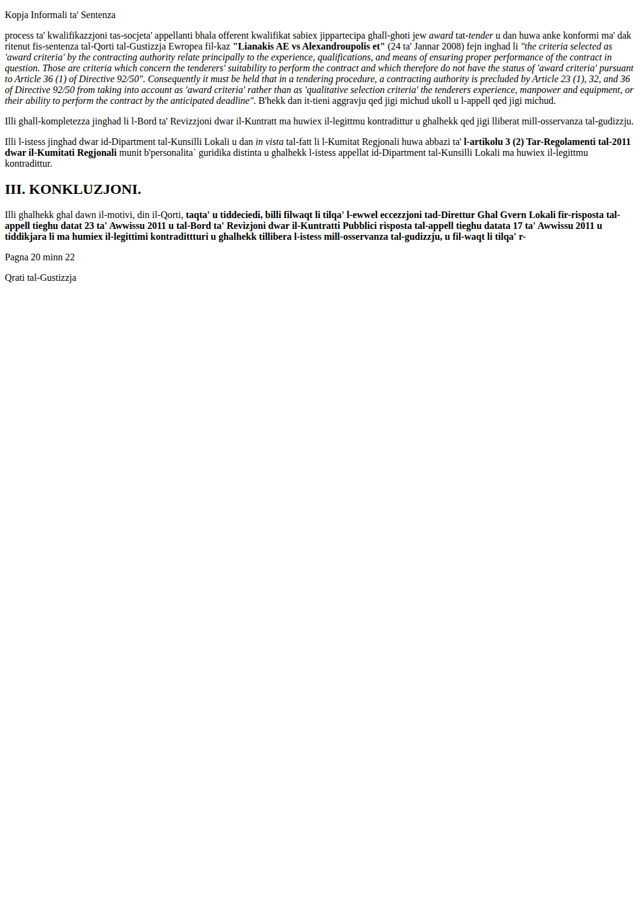Kopja Informali ta' Sentenza
process ta' kwalifikazzjoni tas-socjeta' appellanti bhala offerent kwalifikat sabiex jippartecipa ghall-ghoti jew award tat-tender u dan huwa anke konformi ma' dak ritenut fis-sentenza tal-Qorti tal-Gustizzja Ewropea fil-kaz "Lianakis AE vs Alexandroupolis et" (24 ta' Jannar 2008) fejn inghad li "the criteria selected as 'award criteria' by the contracting authority relate principally to the experience, qualifications, and means of ensuring proper performance of the contract in question. Those are criteria which concern the tenderers' suitability to perform the contract and which therefore do not have the status of 'award criteria' pursuant to Article 36 (1) of Directive 92/50". Consequently it must be held that in a tendering procedure, a contracting authority is precluded by Article 23 (1), 32, and 36 of Directive 92/50 from taking into account as 'award criteria' rather than as 'qualitative selection criteria' the tenderers experience, manpower and equipment, or their ability to perform the contract by the anticipated deadline". B'hekk dan it-tieni aggravju qed jigi michud ukoll u l-appell qed jigi michud.
Illi ghall-kompletezza jinghad li l-Bord ta' Revizzjoni dwar il-Kuntratt ma huwiex il-legittmu kontradittur u ghalhekk qed jigi lliberat mill-osservanza tal-gudizzju.
Illi l-istess jinghad dwar id-Dipartment tal-Kunsilli Lokali u dan in vista tal-fatt li l-Kumitat Regjonali huwa abbazi ta' l-artikolu 3 (2) Tar-Regolamenti tal-2011 dwar il-Kumitati Regjonali munit b'personalita` guridika distinta u ghalhekk l-istess appellat id-Dipartment tal-Kunsilli Lokali ma huwiex il-legittmu kontradittur.
III. KONKLUZJONI.
Illi ghalhekk ghal dawn il-motivi, din il-Qorti, taqta' u tiddeciedi, billi filwaqt li tilqa' l-ewwel eccezzjoni tad-Direttur Ghal Gvern Lokali fir-risposta tal-appell tieghu datat 23 ta' Awwissu 2011 u tal-Bord ta' Revizjoni dwar il-Kuntratti Pubblici risposta tal-appell tieghu datata 17 ta' Awwissu 2011 u tiddikjara li ma humiex il-legittimi kontradittturi u ghalhekk tillibera l-istess mill-osservanza tal-gudizzju, u fil-waqt li tilqa' r-
Pagna 20 minn 22
Qrati tal-Gustizzja